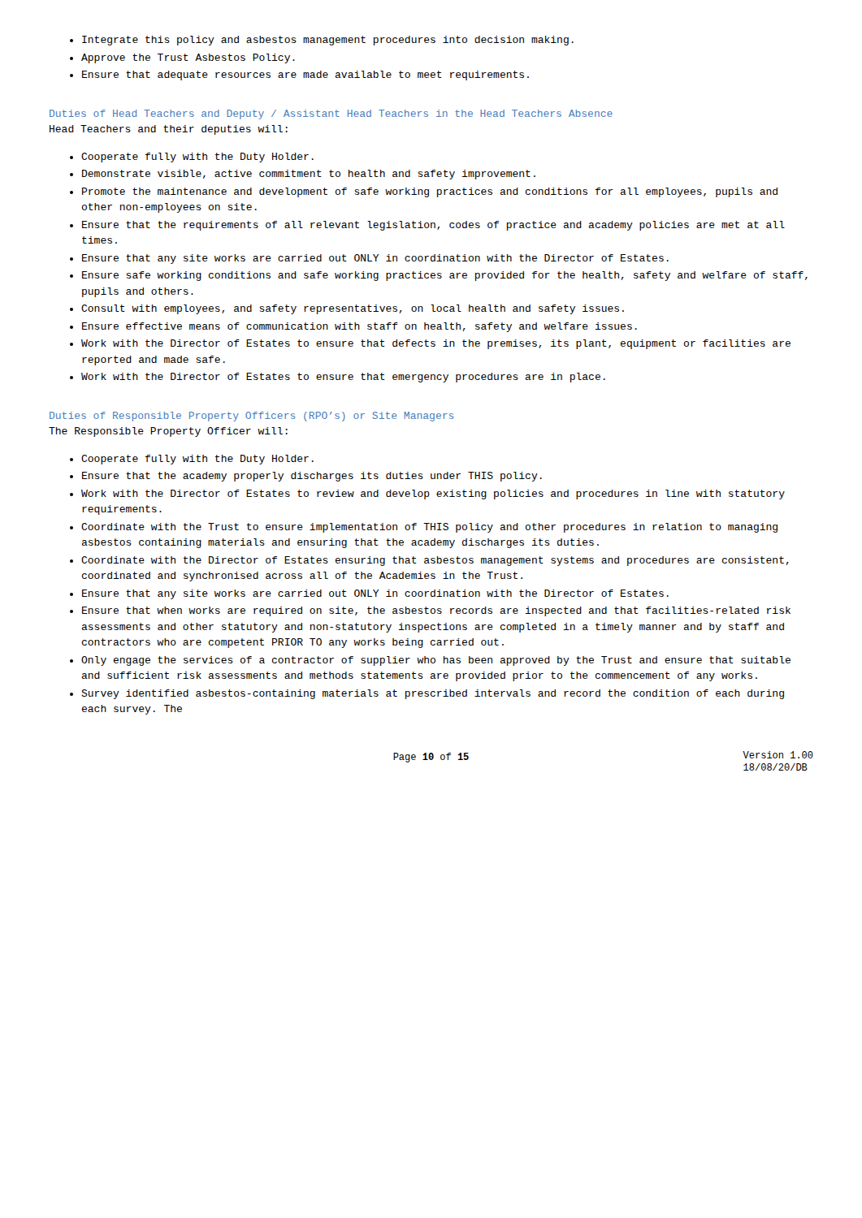Integrate this policy and asbestos management procedures into decision making.
Approve the Trust Asbestos Policy.
Ensure that adequate resources are made available to meet requirements.
Duties of Head Teachers and Deputy / Assistant Head Teachers in the Head Teachers Absence
Head Teachers and their deputies will:
Cooperate fully with the Duty Holder.
Demonstrate visible, active commitment to health and safety improvement.
Promote the maintenance and development of safe working practices and conditions for all employees, pupils and other non-employees on site.
Ensure that the requirements of all relevant legislation, codes of practice and academy policies are met at all times.
Ensure that any site works are carried out ONLY in coordination with the Director of Estates.
Ensure safe working conditions and safe working practices are provided for the health, safety and welfare of staff, pupils and others.
Consult with employees, and safety representatives, on local health and safety issues.
Ensure effective means of communication with staff on health, safety and welfare issues.
Work with the Director of Estates to ensure that defects in the premises, its plant, equipment or facilities are reported and made safe.
Work with the Director of Estates to ensure that emergency procedures are in place.
Duties of Responsible Property Officers (RPO’s) or Site Managers
The Responsible Property Officer will:
Cooperate fully with the Duty Holder.
Ensure that the academy properly discharges its duties under THIS policy.
Work with the Director of Estates to review and develop existing policies and procedures in line with statutory requirements.
Coordinate with the Trust to ensure implementation of THIS policy and other procedures in relation to managing asbestos containing materials and ensuring that the academy discharges its duties.
Coordinate with the Director of Estates ensuring that asbestos management systems and procedures are consistent, coordinated and synchronised across all of the Academies in the Trust.
Ensure that any site works are carried out ONLY in coordination with the Director of Estates.
Ensure that when works are required on site, the asbestos records are inspected and that facilities-related risk assessments and other statutory and non-statutory inspections are completed in a timely manner and by staff and contractors who are competent PRIOR TO any works being carried out.
Only engage the services of a contractor of supplier who has been approved by the Trust and ensure that suitable and sufficient risk assessments and methods statements are provided prior to the commencement of any works.
Survey identified asbestos-containing materials at prescribed intervals and record the condition of each during each survey. The
Page 10 of 15
Version 1.00
18/08/20/DB